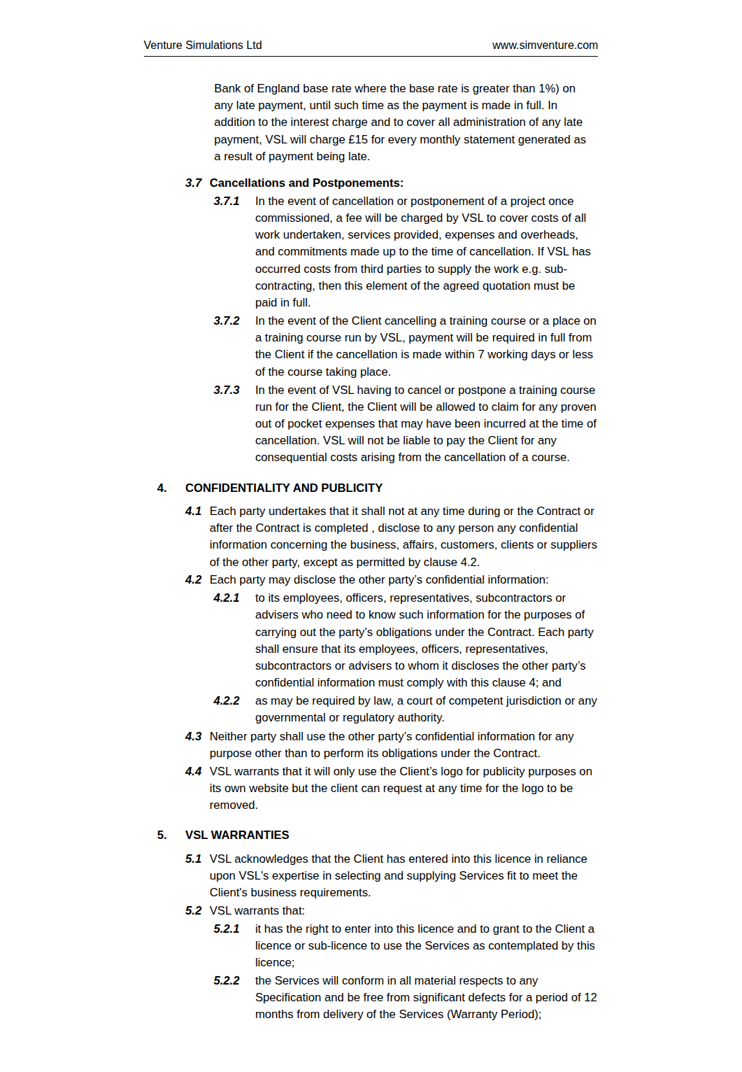Venture Simulations Ltd
www.simventure.com
Bank of England base rate where the base rate is greater than 1%) on any late payment, until such time as the payment is made in full. In addition to the interest charge and to cover all administration of any late payment, VSL will charge £15 for every monthly statement generated as a result of payment being late.
3.7
Cancellations and Postponements:
3.7.1
In the event of cancellation or postponement of a project once commissioned, a fee will be charged by VSL to cover costs of all work undertaken, services provided, expenses and overheads, and commitments made up to the time of cancellation. If VSL has occurred costs from third parties to supply the work e.g. sub-contracting, then this element of the agreed quotation must be paid in full.
3.7.2
In the event of the Client cancelling a training course or a place on a training course run by VSL, payment will be required in full from the Client if the cancellation is made within 7 working days or less of the course taking place.
3.7.3
In the event of VSL having to cancel or postpone a training course run for the Client, the Client will be allowed to claim for any proven out of pocket expenses that may have been incurred at the time of cancellation. VSL will not be liable to pay the Client for any consequential costs arising from the cancellation of a course.
4. CONFIDENTIALITY AND PUBLICITY
4.1
Each party undertakes that it shall not at any time during or the Contract or after the Contract is completed , disclose to any person any confidential information concerning the business, affairs, customers, clients or suppliers of the other party, except as permitted by clause 4.2.
4.2
Each party may disclose the other party’s confidential information:
4.2.1
to its employees, officers, representatives, subcontractors or advisers who need to know such information for the purposes of carrying out the party’s obligations under the Contract. Each party shall ensure that its employees, officers, representatives, subcontractors or advisers to whom it discloses the other party’s confidential information must comply with this clause 4; and
4.2.2
as may be required by law, a court of competent jurisdiction or any governmental or regulatory authority.
4.3
Neither party shall use the other party’s confidential information for any purpose other than to perform its obligations under the Contract.
4.4
VSL warrants that it will only use the Client’s logo for publicity purposes on its own website but the client can request at any time for the logo to be removed.
5. VSL WARRANTIES
5.1
VSL acknowledges that the Client has entered into this licence in reliance upon VSL's expertise in selecting and supplying Services fit to meet the Client's business requirements.
5.2
VSL warrants that:
5.2.1
it has the right to enter into this licence and to grant to the Client a licence or sub-licence to use the Services as contemplated by this licence;
5.2.2
the Services will conform in all material respects to any Specification and be free from significant defects for a period of 12 months from delivery of the Services (Warranty Period);